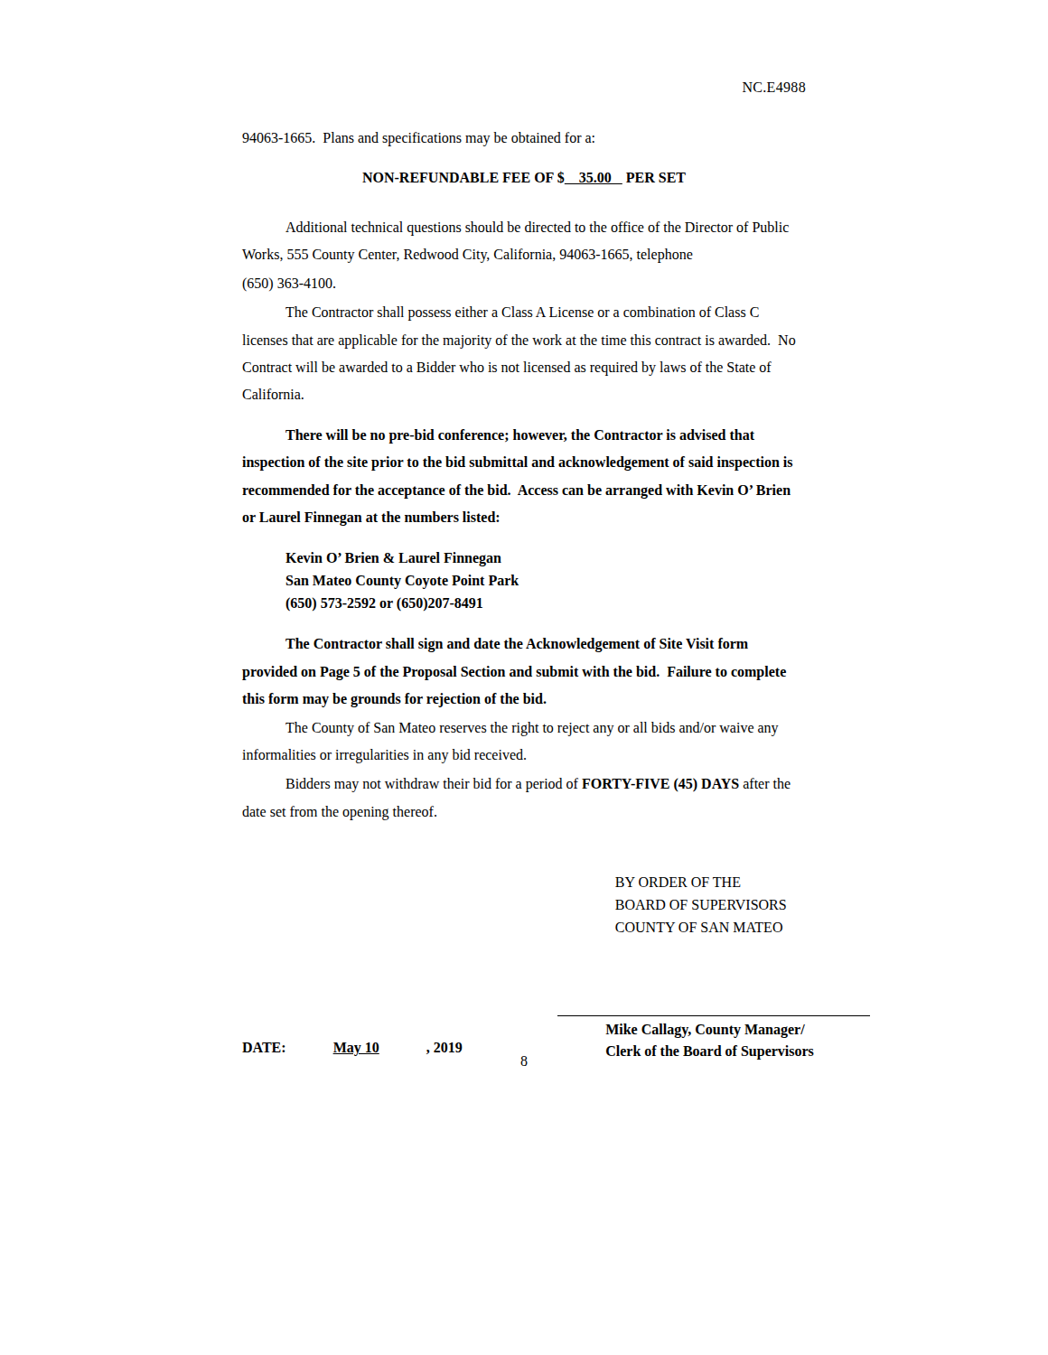NC.E4988
94063-1665. Plans and specifications may be obtained for a:
NON-REFUNDABLE FEE OF $ 35.00 PER SET
Additional technical questions should be directed to the office of the Director of Public Works, 555 County Center, Redwood City, California, 94063-1665, telephone
(650) 363-4100.
The Contractor shall possess either a Class A License or a combination of Class C licenses that are applicable for the majority of the work at the time this contract is awarded. No Contract will be awarded to a Bidder who is not licensed as required by laws of the State of California.
There will be no pre-bid conference; however, the Contractor is advised that inspection of the site prior to the bid submittal and acknowledgement of said inspection is recommended for the acceptance of the bid. Access can be arranged with Kevin O’ Brien or Laurel Finnegan at the numbers listed:
Kevin O’ Brien & Laurel Finnegan
San Mateo County Coyote Point Park
(650) 573-2592 or (650)207-8491
The Contractor shall sign and date the Acknowledgement of Site Visit form provided on Page 5 of the Proposal Section and submit with the bid. Failure to complete this form may be grounds for rejection of the bid.
The County of San Mateo reserves the right to reject any or all bids and/or waive any informalities or irregularities in any bid received.
Bidders may not withdraw their bid for a period of FORTY-FIVE (45) DAYS after the date set from the opening thereof.
BY ORDER OF THE
BOARD OF SUPERVISORS
COUNTY OF SAN MATEO
DATE: May 10 , 2019
Mike Callagy, County Manager/
Clerk of the Board of Supervisors
8